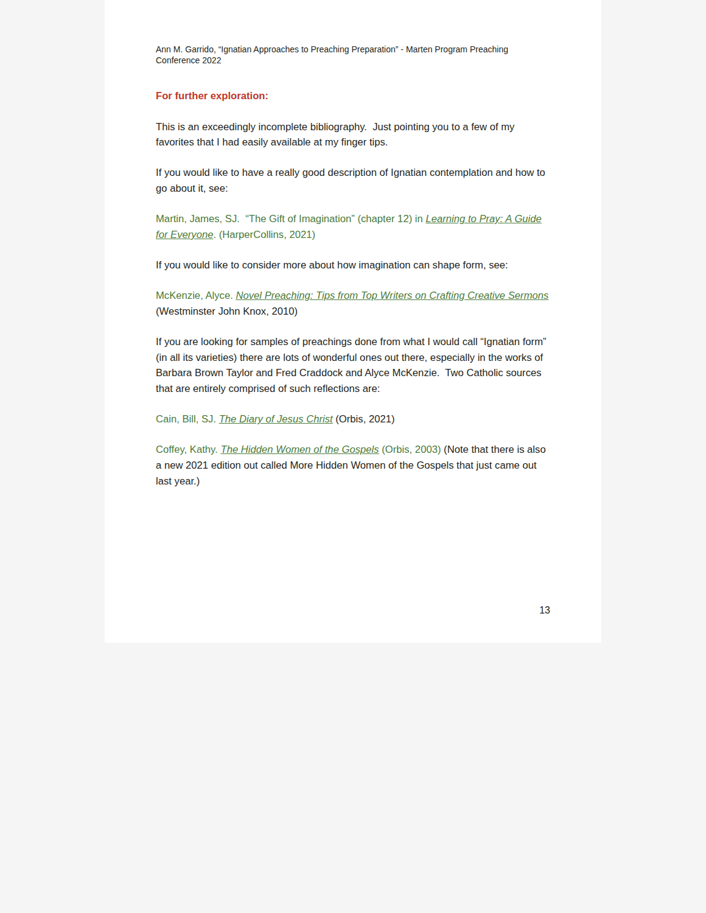Ann M. Garrido, “Ignatian Approaches to Preaching Preparation” - Marten Program Preaching Conference 2022
For further exploration:
This is an exceedingly incomplete bibliography. Just pointing you to a few of my favorites that I had easily available at my finger tips.
If you would like to have a really good description of Ignatian contemplation and how to go about it, see:
Martin, James, SJ. “The Gift of Imagination” (chapter 12) in Learning to Pray: A Guide for Everyone. (HarperCollins, 2021)
If you would like to consider more about how imagination can shape form, see:
McKenzie, Alyce. Novel Preaching: Tips from Top Writers on Crafting Creative Sermons (Westminster John Knox, 2010)
If you are looking for samples of preachings done from what I would call “Ignatian form” (in all its varieties) there are lots of wonderful ones out there, especially in the works of Barbara Brown Taylor and Fred Craddock and Alyce McKenzie. Two Catholic sources that are entirely comprised of such reflections are:
Cain, Bill, SJ. The Diary of Jesus Christ (Orbis, 2021)
Coffey, Kathy. The Hidden Women of the Gospels (Orbis, 2003) (Note that there is also a new 2021 edition out called More Hidden Women of the Gospels that just came out last year.)
13